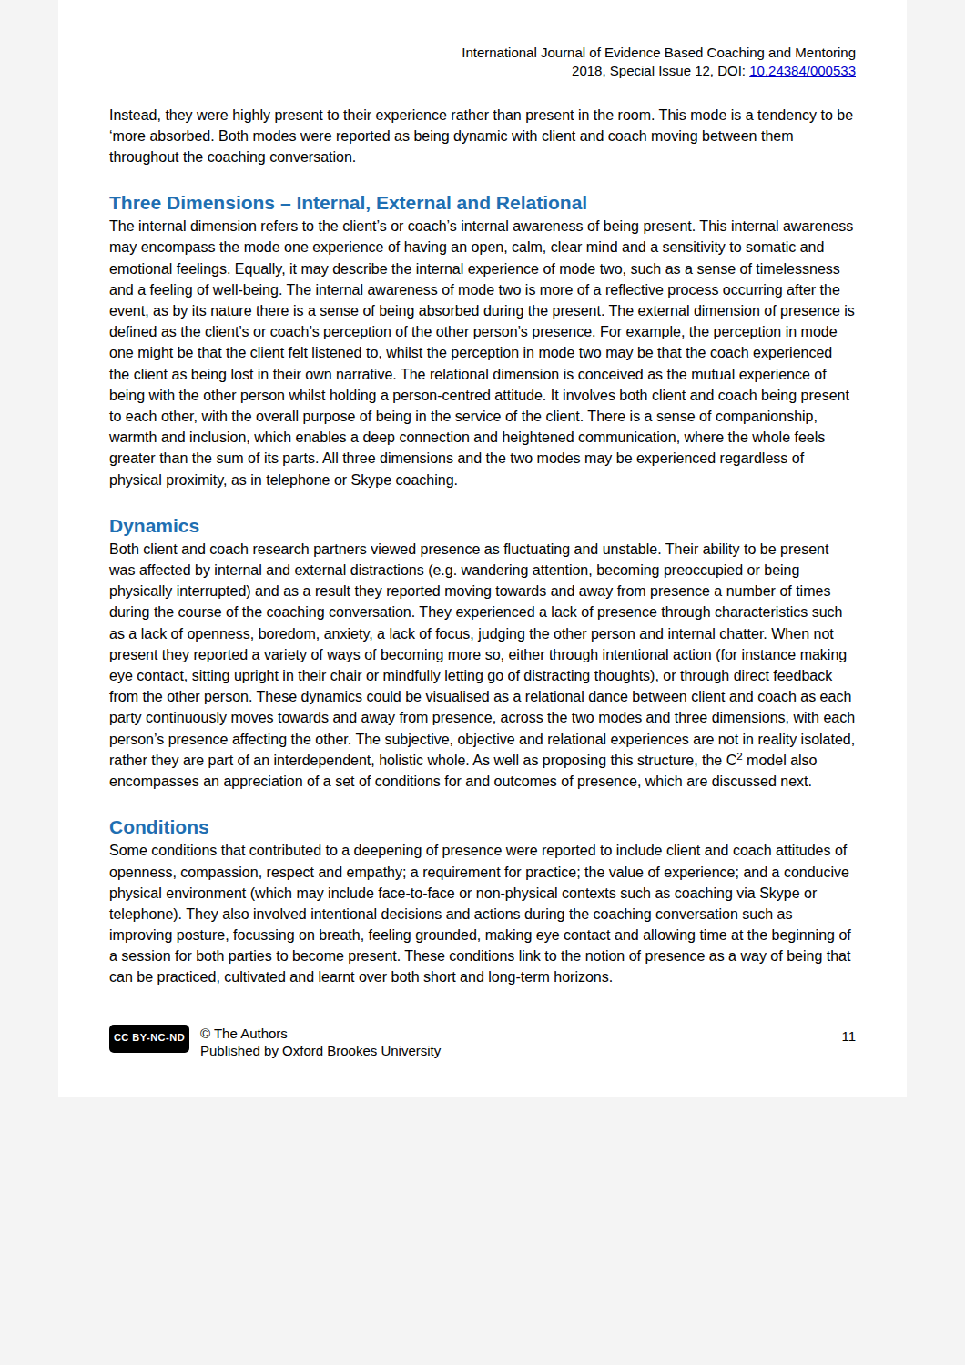International Journal of Evidence Based Coaching and Mentoring
2018, Special Issue 12, DOI: 10.24384/000533
Instead, they were highly present to their experience rather than present in the room. This mode is a tendency to be ‘more absorbed. Both modes were reported as being dynamic with client and coach moving between them throughout the coaching conversation.
Three Dimensions – Internal, External and Relational
The internal dimension refers to the client’s or coach’s internal awareness of being present. This internal awareness may encompass the mode one experience of having an open, calm, clear mind and a sensitivity to somatic and emotional feelings. Equally, it may describe the internal experience of mode two, such as a sense of timelessness and a feeling of well-being. The internal awareness of mode two is more of a reflective process occurring after the event, as by its nature there is a sense of being absorbed during the present. The external dimension of presence is defined as the client’s or coach’s perception of the other person’s presence. For example, the perception in mode one might be that the client felt listened to, whilst the perception in mode two may be that the coach experienced the client as being lost in their own narrative. The relational dimension is conceived as the mutual experience of being with the other person whilst holding a person-centred attitude. It involves both client and coach being present to each other, with the overall purpose of being in the service of the client. There is a sense of companionship, warmth and inclusion, which enables a deep connection and heightened communication, where the whole feels greater than the sum of its parts. All three dimensions and the two modes may be experienced regardless of physical proximity, as in telephone or Skype coaching.
Dynamics
Both client and coach research partners viewed presence as fluctuating and unstable. Their ability to be present was affected by internal and external distractions (e.g. wandering attention, becoming preoccupied or being physically interrupted) and as a result they reported moving towards and away from presence a number of times during the course of the coaching conversation. They experienced a lack of presence through characteristics such as a lack of openness, boredom, anxiety, a lack of focus, judging the other person and internal chatter. When not present they reported a variety of ways of becoming more so, either through intentional action (for instance making eye contact, sitting upright in their chair or mindfully letting go of distracting thoughts), or through direct feedback from the other person. These dynamics could be visualised as a relational dance between client and coach as each party continuously moves towards and away from presence, across the two modes and three dimensions, with each person’s presence affecting the other. The subjective, objective and relational experiences are not in reality isolated, rather they are part of an interdependent, holistic whole. As well as proposing this structure, the C2 model also encompasses an appreciation of a set of conditions for and outcomes of presence, which are discussed next.
Conditions
Some conditions that contributed to a deepening of presence were reported to include client and coach attitudes of openness, compassion, respect and empathy; a requirement for practice; the value of experience; and a conducive physical environment (which may include face-to-face or non-physical contexts such as coaching via Skype or telephone). They also involved intentional decisions and actions during the coaching conversation such as improving posture, focussing on breath, feeling grounded, making eye contact and allowing time at the beginning of a session for both parties to become present. These conditions link to the notion of presence as a way of being that can be practiced, cultivated and learnt over both short and long-term horizons.
CC BY-NC-ND
© The Authors
Published by Oxford Brookes University
11